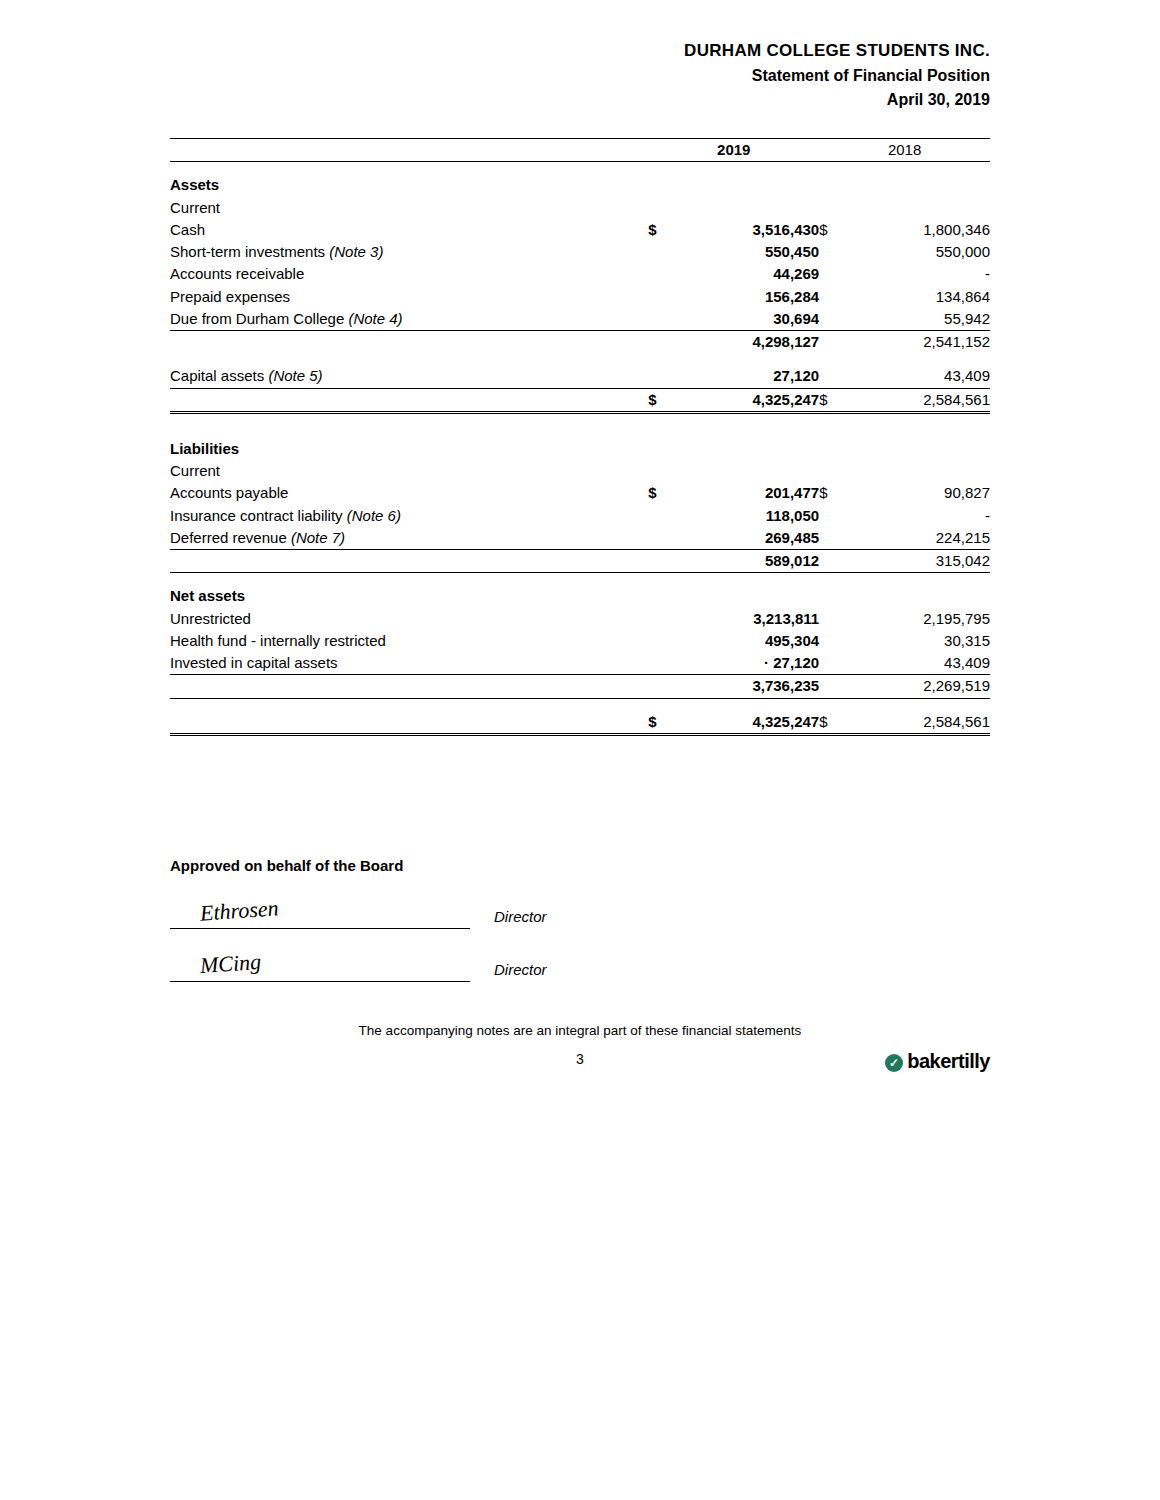DURHAM COLLEGE STUDENTS INC.
Statement of Financial Position
April 30, 2019
| | 2019 | 2018 |
| --- | --- | --- |
| Assets | | | | |
| Current | | | | |
| Cash | $ | 3,516,430 | $ | 1,800,346 |
| Short-term investments (Note 3) | | 550,450 | | 550,000 |
| Accounts receivable | | 44,269 | | - |
| Prepaid expenses | | 156,284 | | 134,864 |
| Due from Durham College (Note 4) | | 30,694 | | 55,942 |
| | | 4,298,127 | | 2,541,152 |
| Capital assets (Note 5) | | 27,120 | | 43,409 |
| | $ | 4,325,247 | $ | 2,584,561 |
| Liabilities | | | | |
| Current | | | | |
| Accounts payable | $ | 201,477 | $ | 90,827 |
| Insurance contract liability (Note 6) | | 118,050 | | - |
| Deferred revenue (Note 7) | | 269,485 | | 224,215 |
| | | 589,012 | | 315,042 |
| Net assets | | | | |
| Unrestricted | | 3,213,811 | | 2,195,795 |
| Health fund - internally restricted | | 495,304 | | 30,315 |
| Invested in capital assets | | · 27,120 | | 43,409 |
| | | 3,736,235 | | 2,269,519 |
| | $ | 4,325,247 | $ | 2,584,561 |
Approved on behalf of the Board
Ethrosen
Director
MCing
Director
The accompanying notes are an integral part of these financial statements
3
✓bakertilly